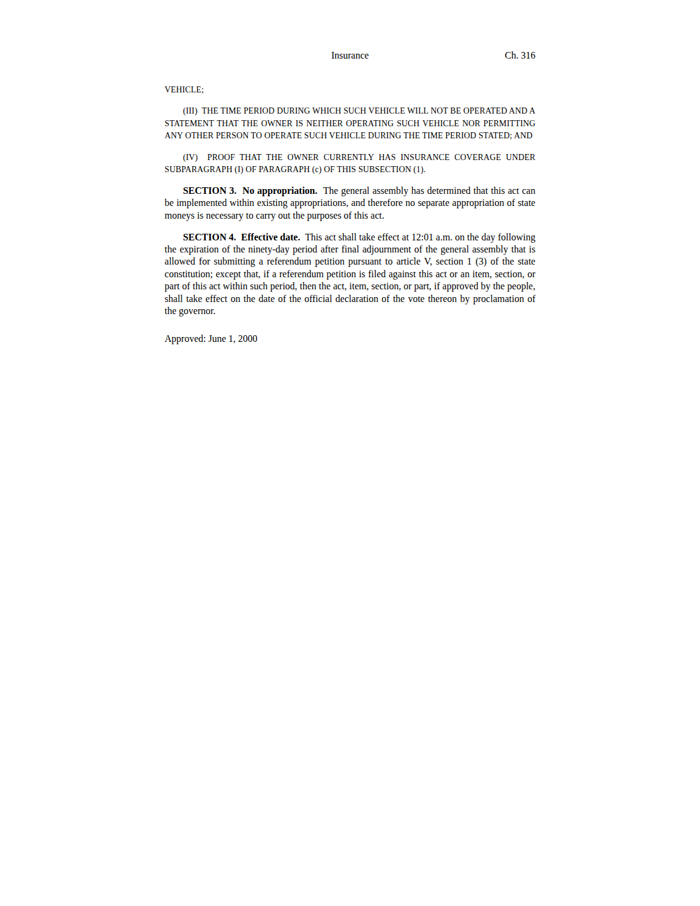Insurance
Ch. 316
VEHICLE;
(III) THE TIME PERIOD DURING WHICH SUCH VEHICLE WILL NOT BE OPERATED AND A STATEMENT THAT THE OWNER IS NEITHER OPERATING SUCH VEHICLE NOR PERMITTING ANY OTHER PERSON TO OPERATE SUCH VEHICLE DURING THE TIME PERIOD STATED; AND
(IV) PROOF THAT THE OWNER CURRENTLY HAS INSURANCE COVERAGE UNDER SUBPARAGRAPH (I) OF PARAGRAPH (c) OF THIS SUBSECTION (1).
SECTION 3. No appropriation. The general assembly has determined that this act can be implemented within existing appropriations, and therefore no separate appropriation of state moneys is necessary to carry out the purposes of this act.
SECTION 4. Effective date. This act shall take effect at 12:01 a.m. on the day following the expiration of the ninety-day period after final adjournment of the general assembly that is allowed for submitting a referendum petition pursuant to article V, section 1 (3) of the state constitution; except that, if a referendum petition is filed against this act or an item, section, or part of this act within such period, then the act, item, section, or part, if approved by the people, shall take effect on the date of the official declaration of the vote thereon by proclamation of the governor.
Approved: June 1, 2000